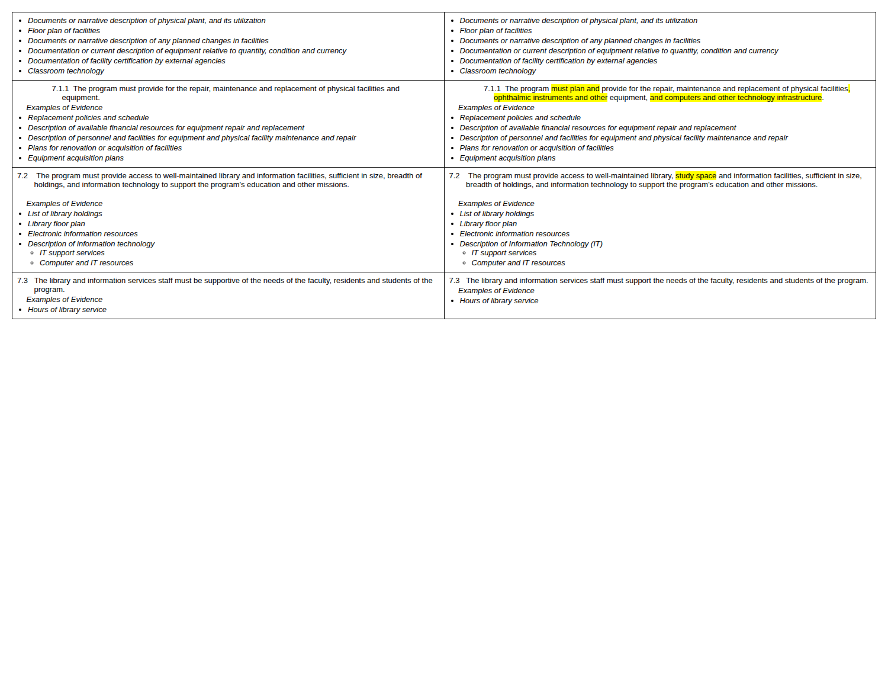| Documents or narrative description of physical plant, and its utilization Floor plan of facilities Documents or narrative description of any planned changes in facilities Documentation or current description of equipment relative to quantity, condition and currency Documentation of facility certification by external agencies Classroom technology | Documents or narrative description of physical plant, and its utilization Floor plan of facilities Documents or narrative description of any planned changes in facilities Documentation or current description of equipment relative to quantity, condition and currency Documentation of facility certification by external agencies Classroom technology |
| 7.1.1 The program must provide for the repair, maintenance and replacement of physical facilities and equipment. Examples of Evidence Replacement policies and schedule Description of available financial resources for equipment repair and replacement Description of personnel and facilities for equipment and physical facility maintenance and repair Plans for renovation or acquisition of facilities Equipment acquisition plans | 7.1.1 The program must plan and provide for the repair, maintenance and replacement of physical facilities , ophthalmic instruments and other equipment, and computers and other technology infrastructure . Examples of Evidence Replacement policies and schedule Description of available financial resources for equipment repair and replacement Description of personnel and facilities for equipment and physical facility maintenance and repair Plans for renovation or acquisition of facilities Equipment acquisition plans |
| 7.2 The program must provide access to well-maintained library and information facilities, sufficient in size, breadth of holdings, and information technology to support the program's education and other missions. Examples of Evidence List of library holdings Library floor plan Electronic information resources Description of information technology IT support services Computer and IT resources | 7.2 The program must provide access to well-maintained library, study space and information facilities, sufficient in size, breadth of holdings, and information technology to support the program's education and other missions. Examples of Evidence List of library holdings Library floor plan Electronic information resources Description of Information Technology (IT) IT support services Computer and IT resources |
| 7.3 The library and information services staff must be supportive of the needs of the faculty, residents and students of the program. Examples of Evidence Hours of library service | 7.3 The library and information services staff must support the needs of the faculty, residents and students of the program. Examples of Evidence Hours of library service |